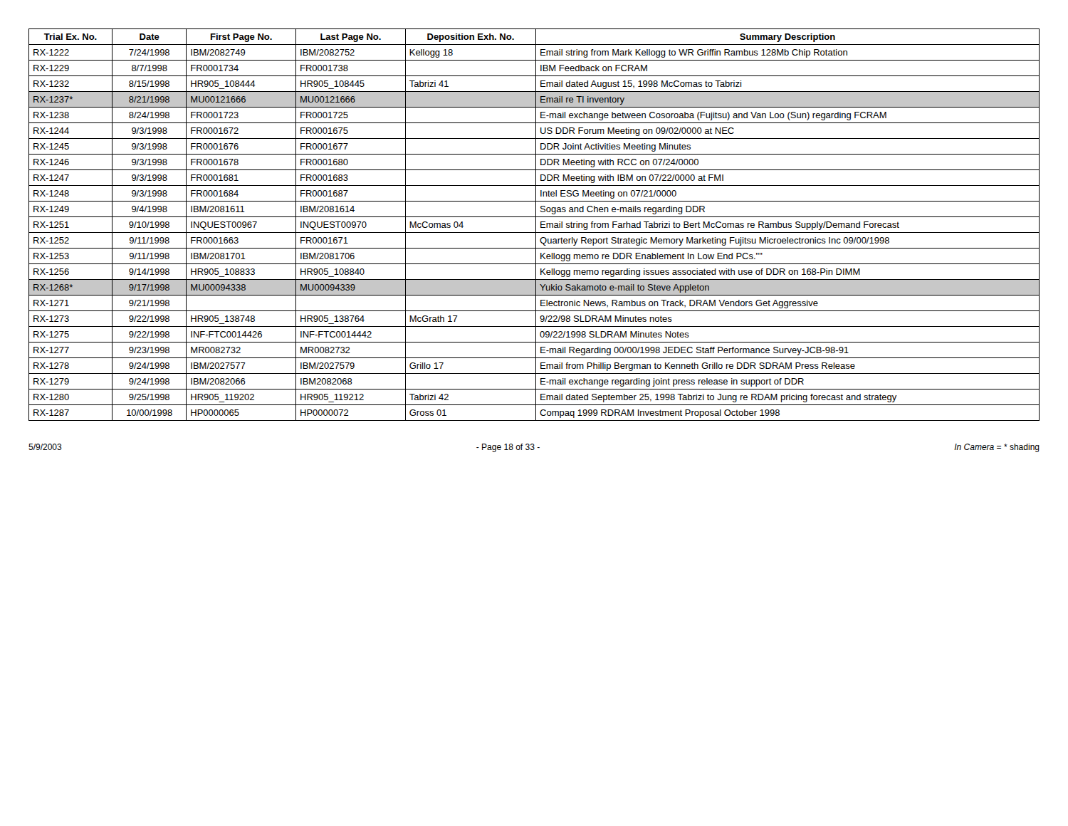| Trial Ex. No. | Date | First Page No. | Last Page No. | Deposition Exh. No. | Summary Description |
| --- | --- | --- | --- | --- | --- |
| RX-1222 | 7/24/1998 | IBM/2082749 | IBM/2082752 | Kellogg 18 | Email string from Mark Kellogg to WR Griffin Rambus 128Mb Chip Rotation |
| RX-1229 | 8/7/1998 | FR0001734 | FR0001738 | | IBM Feedback on FCRAM |
| RX-1232 | 8/15/1998 | HR905_108444 | HR905_108445 | Tabrizi 41 | Email dated August 15, 1998 McComas to Tabrizi |
| RX-1237* | 8/21/1998 | MU00121666 | MU00121666 | | Email re TI inventory |
| RX-1238 | 8/24/1998 | FR0001723 | FR0001725 | | E-mail exchange between Cosoroaba (Fujitsu) and Van Loo (Sun) regarding FCRAM |
| RX-1244 | 9/3/1998 | FR0001672 | FR0001675 | | US DDR Forum Meeting on 09/02/0000 at NEC |
| RX-1245 | 9/3/1998 | FR0001676 | FR0001677 | | DDR Joint Activities Meeting Minutes |
| RX-1246 | 9/3/1998 | FR0001678 | FR0001680 | | DDR Meeting with RCC on 07/24/0000 |
| RX-1247 | 9/3/1998 | FR0001681 | FR0001683 | | DDR Meeting with IBM on 07/22/0000 at FMI |
| RX-1248 | 9/3/1998 | FR0001684 | FR0001687 | | Intel ESG Meeting on 07/21/0000 |
| RX-1249 | 9/4/1998 | IBM/2081611 | IBM/2081614 | | Sogas and Chen e-mails regarding DDR |
| RX-1251 | 9/10/1998 | INQUEST00967 | INQUEST00970 | McComas 04 | Email string from Farhad Tabrizi to Bert McComas re Rambus Supply/Demand Forecast |
| RX-1252 | 9/11/1998 | FR0001663 | FR0001671 | | Quarterly Report Strategic Memory Marketing Fujitsu Microelectronics Inc 09/00/1998 |
| RX-1253 | 9/11/1998 | IBM/2081701 | IBM/2081706 | | Kellogg memo re DDR Enablement In Low End PCs."" |
| RX-1256 | 9/14/1998 | HR905_108833 | HR905_108840 | | Kellogg memo regarding issues associated with use of DDR on 168-Pin DIMM |
| RX-1268* | 9/17/1998 | MU00094338 | MU00094339 | | Yukio Sakamoto e-mail to Steve Appleton |
| RX-1271 | 9/21/1998 | | | | Electronic News, Rambus on Track, DRAM Vendors Get Aggressive |
| RX-1273 | 9/22/1998 | HR905_138748 | HR905_138764 | McGrath 17 | 9/22/98 SLDRAM Minutes notes |
| RX-1275 | 9/22/1998 | INF-FTC0014426 | INF-FTC0014442 | | 09/22/1998 SLDRAM Minutes Notes |
| RX-1277 | 9/23/1998 | MR0082732 | MR0082732 | | E-mail Regarding 00/00/1998 JEDEC Staff Performance Survey-JCB-98-91 |
| RX-1278 | 9/24/1998 | IBM/2027577 | IBM/2027579 | Grillo 17 | Email from Phillip Bergman to Kenneth Grillo re DDR SDRAM Press Release |
| RX-1279 | 9/24/1998 | IBM/2082066 | IBM2082068 | | E-mail exchange regarding joint press release in support of DDR |
| RX-1280 | 9/25/1998 | HR905_119202 | HR905_119212 | Tabrizi 42 | Email dated September 25, 1998 Tabrizi to Jung re RDAM pricing forecast and strategy |
| RX-1287 | 10/00/1998 | HP0000065 | HP0000072 | Gross 01 | Compaq 1999 RDRAM Investment Proposal October 1998 |
5/9/2003
- Page 18 of 33 -
In Camera = * shading